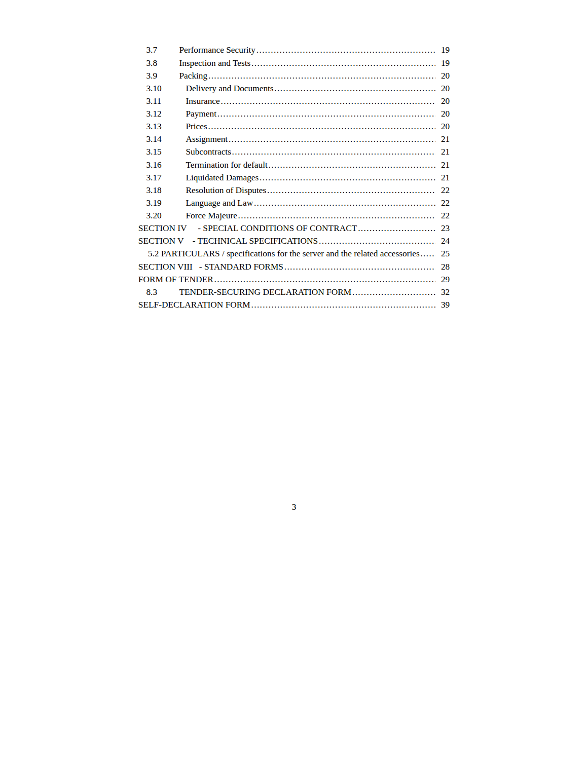3.7 Performance Security..................................................................................... 19
3.8 Inspection and Tests....................................................................................... 19
3.9 Packing.......................................................................................................... 20
3.10 Delivery and Documents.............................................................................. 20
3.11 Insurance.................................................................................................. 20
3.12 Payment.................................................................................................... 20
3.13 Prices......................................................................................................... 20
3.14 Assignment............................................................................................... 21
3.15 Subcontracts.............................................................................................. 21
3.16 Termination for default................................................................................ 21
3.17 Liquidated Damages.................................................................................... 21
3.18 Resolution of Disputes................................................................................. 22
3.19 Language and Law..................................................................................... 22
3.20 Force Majeure............................................................................................. 22
SECTION IV - SPECIAL CONDITIONS OF CONTRACT.................................... 23
SECTION V - TECHNICAL SPECIFICATIONS..................................................... 24
5.2 PARTICULARS / specifications for the server and the related accessories.......... 25
SECTION VIII - STANDARD FORMS.................................................................... 28
FORM OF TENDER............................................................................................................. 29
8.3 TENDER-SECURING DECLARATION FORM........................................... 32
SELF-DECLARATION FORM.................................................................................. 39
3